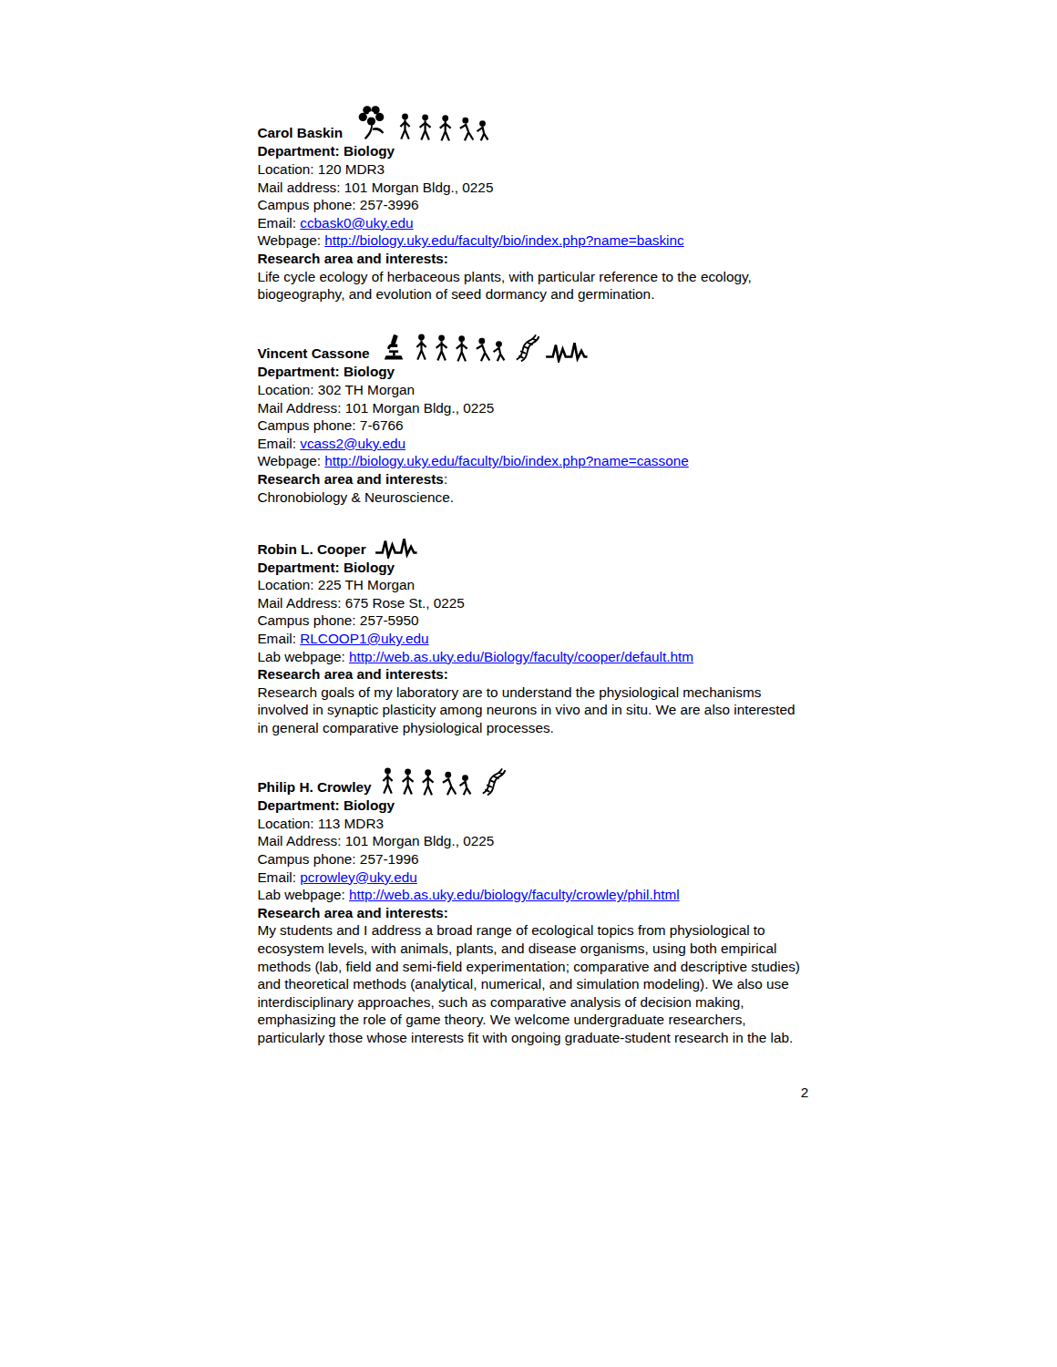Carol Baskin
Department: Biology
Location: 120 MDR3
Mail address: 101 Morgan Bldg., 0225
Campus phone: 257-3996
Email: ccbask0@uky.edu
Webpage: http://biology.uky.edu/faculty/bio/index.php?name=baskinc
Research area and interests:
Life cycle ecology of herbaceous plants, with particular reference to the ecology, biogeography, and evolution of seed dormancy and germination.
Vincent Cassone
Department: Biology
Location: 302 TH Morgan
Mail Address: 101 Morgan Bldg., 0225
Campus phone: 7-6766
Email: vcass2@uky.edu
Webpage: http://biology.uky.edu/faculty/bio/index.php?name=cassone
Research area and interests:
Chronobiology & Neuroscience.
Robin L. Cooper
Department: Biology
Location: 225 TH Morgan
Mail Address: 675 Rose St., 0225
Campus phone: 257-5950
Email: RLCOOP1@uky.edu
Lab webpage: http://web.as.uky.edu/Biology/faculty/cooper/default.htm
Research area and interests:
Research goals of my laboratory are to understand the physiological mechanisms involved in synaptic plasticity among neurons in vivo and in situ. We are also interested in general comparative physiological processes.
Philip H. Crowley
Department: Biology
Location: 113 MDR3
Mail Address: 101 Morgan Bldg., 0225
Campus phone: 257-1996
Email: pcrowley@uky.edu
Lab webpage: http://web.as.uky.edu/biology/faculty/crowley/phil.html
Research area and interests:
My students and I address a broad range of ecological topics from physiological to ecosystem levels, with animals, plants, and disease organisms, using both empirical methods (lab, field and semi-field experimentation; comparative and descriptive studies) and theoretical methods (analytical, numerical, and simulation modeling). We also use interdisciplinary approaches, such as comparative analysis of decision making, emphasizing the role of game theory. We welcome undergraduate researchers, particularly those whose interests fit with ongoing graduate-student research in the lab.
2